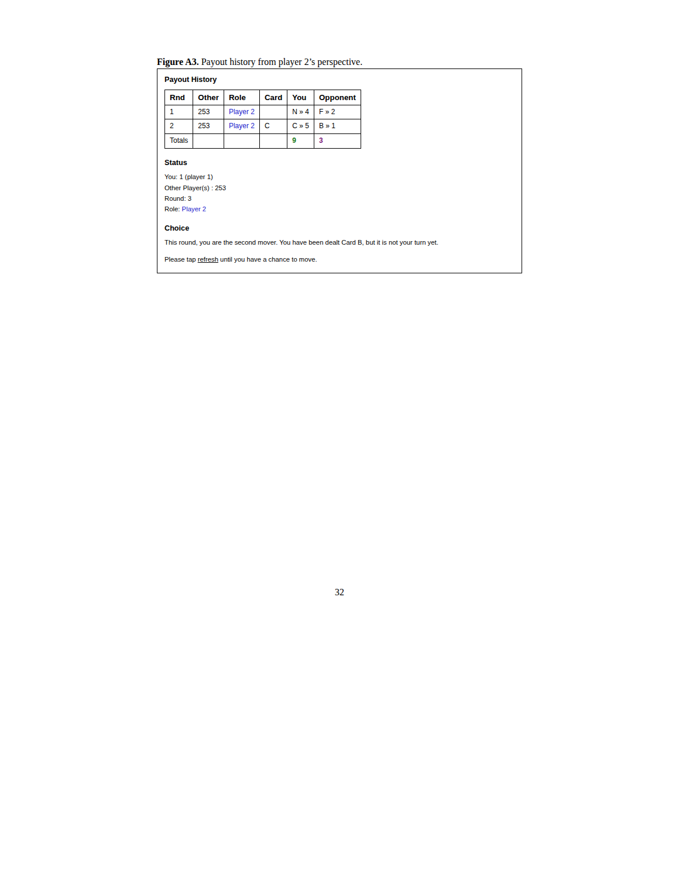Figure A3. Payout history from player 2’s perspective.
Payout History
| Rnd | Other | Role | Card | You | Opponent |
| --- | --- | --- | --- | --- | --- |
| 1 | 253 | Player 2 | | N » 4 | F » 2 |
| 2 | 253 | Player 2 | C | C » 5 | B » 1 |
| Totals | | | | 9 | 3 |
Status
You: 1 (player 1)
Other Player(s) : 253
Round: 3
Role: Player 2
Choice
This round, you are the second mover. You have been dealt Card B, but it is not your turn yet.
Please tap refresh until you have a chance to move.
32